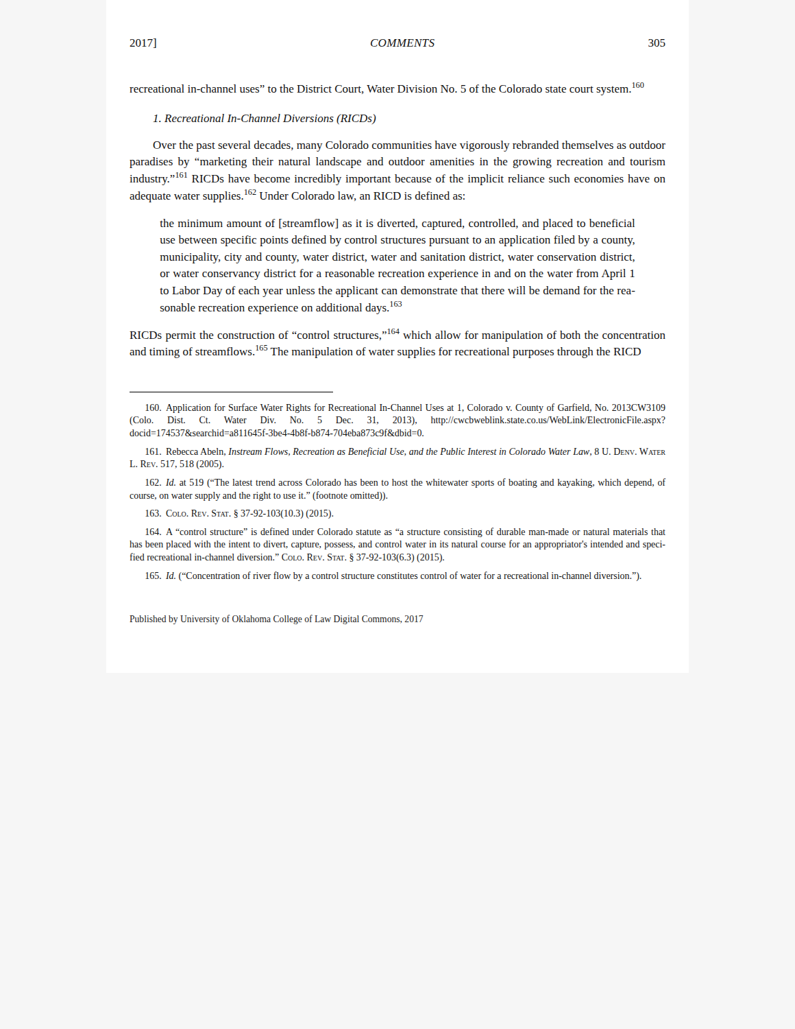2017] COMMENTS 305
recreational in-channel uses” to the District Court, Water Division No. 5 of the Colorado state court system.160
1. Recreational In-Channel Diversions (RICDs)
Over the past several decades, many Colorado communities have vigorously rebranded themselves as outdoor paradises by “marketing their natural landscape and outdoor amenities in the growing recreation and tourism industry.”161 RICDs have become incredibly important because of the implicit reliance such economies have on adequate water supplies.162 Under Colorado law, an RICD is defined as:
the minimum amount of [streamflow] as it is diverted, captured, controlled, and placed to beneficial use between specific points defined by control structures pursuant to an application filed by a county, municipality, city and county, water district, water and sanitation district, water conservation district, or water conservancy district for a reasonable recreation experience in and on the water from April 1 to Labor Day of each year unless the applicant can demonstrate that there will be demand for the reasonable recreation experience on additional days.163
RICDs permit the construction of “control structures,”164 which allow for manipulation of both the concentration and timing of streamflows.165 The manipulation of water supplies for recreational purposes through the RICD
Application for Surface Water Rights for Recreational In-Channel Uses at 1, Colorado v. County of Garfield, No. 2013CW3109 (Colo. Dist. Ct. Water Div. No. 5 Dec. 31, 2013), http://cwcbweblink.state.co.us/WebLink/ElectronicFile.aspx?docid=174537&searchid=a811645f-3be4-4b8f-b874-704eba873c9f&dbid=0.
Rebecca Abeln, Instream Flows, Recreation as Beneficial Use, and the Public Interest in Colorado Water Law, 8 U. Denv. Water L. Rev. 517, 518 (2005).
Id. at 519 (“The latest trend across Colorado has been to host the whitewater sports of boating and kayaking, which depend, of course, on water supply and the right to use it.” (footnote omitted)).
Colo. Rev. Stat. § 37-92-103(10.3) (2015).
A “control structure” is defined under Colorado statute as “a structure consisting of durable man-made or natural materials that has been placed with the intent to divert, capture, possess, and control water in its natural course for an appropriator's intended and specified recreational in-channel diversion.” Colo. Rev. Stat. § 37-92-103(6.3) (2015).
Id. (“Concentration of river flow by a control structure constitutes control of water for a recreational in-channel diversion.”).
Published by University of Oklahoma College of Law Digital Commons, 2017